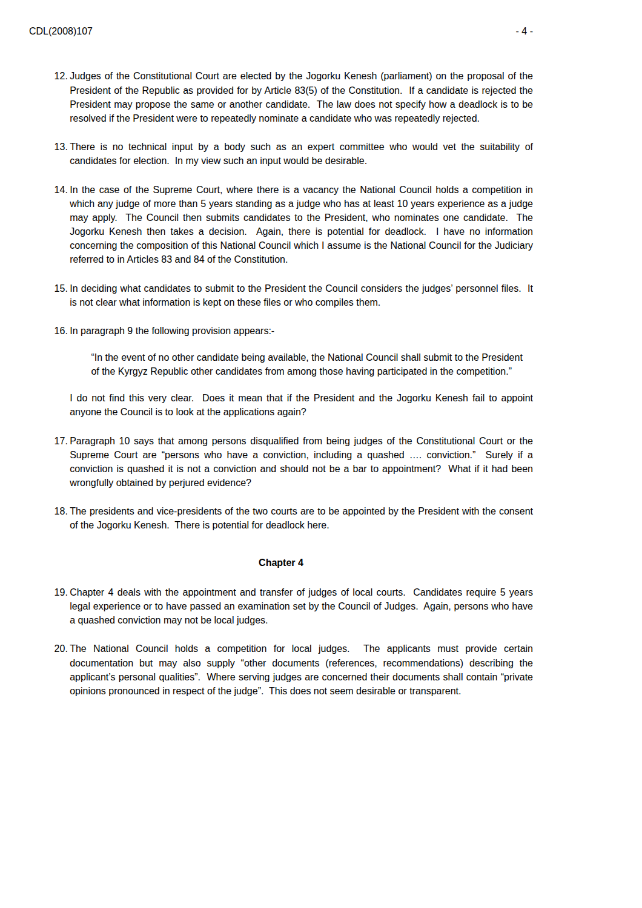CDL(2008)107 - 4 -
12.
Judges of the Constitutional Court are elected by the Jogorku Kenesh (parliament) on the proposal of the President of the Republic as provided for by Article 83(5) of the Constitution. If a candidate is rejected the President may propose the same or another candidate. The law does not specify how a deadlock is to be resolved if the President were to repeatedly nominate a candidate who was repeatedly rejected.
13.
There is no technical input by a body such as an expert committee who would vet the suitability of candidates for election. In my view such an input would be desirable.
14.
In the case of the Supreme Court, where there is a vacancy the National Council holds a competition in which any judge of more than 5 years standing as a judge who has at least 10 years experience as a judge may apply. The Council then submits candidates to the President, who nominates one candidate. The Jogorku Kenesh then takes a decision. Again, there is potential for deadlock. I have no information concerning the composition of this National Council which I assume is the National Council for the Judiciary referred to in Articles 83 and 84 of the Constitution.
15.
In deciding what candidates to submit to the President the Council considers the judges’ personnel files. It is not clear what information is kept on these files or who compiles them.
16.
In paragraph 9 the following provision appears:-
“In the event of no other candidate being available, the National Council shall submit to the President of the Kyrgyz Republic other candidates from among those having participated in the competition.”
I do not find this very clear. Does it mean that if the President and the Jogorku Kenesh fail to appoint anyone the Council is to look at the applications again?
17.
Paragraph 10 says that among persons disqualified from being judges of the Constitutional Court or the Supreme Court are “persons who have a conviction, including a quashed …. conviction.” Surely if a conviction is quashed it is not a conviction and should not be a bar to appointment? What if it had been wrongfully obtained by perjured evidence?
18.
The presidents and vice-presidents of the two courts are to be appointed by the President with the consent of the Jogorku Kenesh. There is potential for deadlock here.
Chapter 4
19.
Chapter 4 deals with the appointment and transfer of judges of local courts. Candidates require 5 years legal experience or to have passed an examination set by the Council of Judges. Again, persons who have a quashed conviction may not be local judges.
20.
The National Council holds a competition for local judges. The applicants must provide certain documentation but may also supply “other documents (references, recommendations) describing the applicant’s personal qualities”. Where serving judges are concerned their documents shall contain “private opinions pronounced in respect of the judge”. This does not seem desirable or transparent.